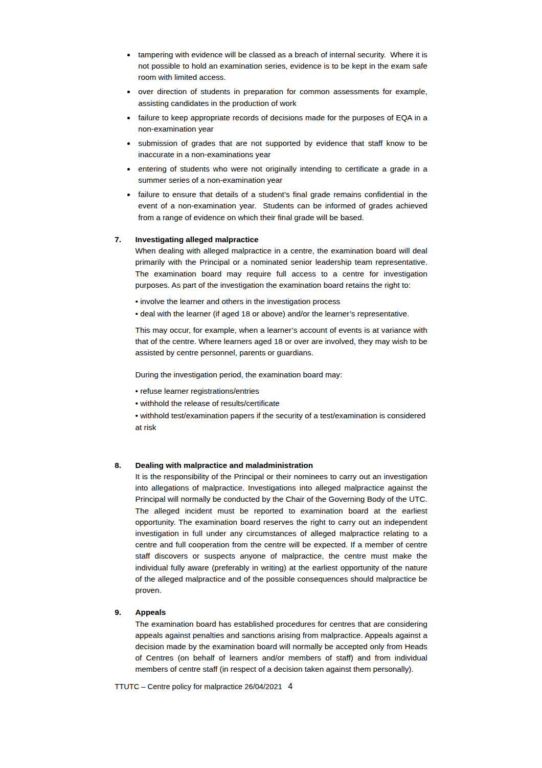tampering with evidence will be classed as a breach of internal security. Where it is not possible to hold an examination series, evidence is to be kept in the exam safe room with limited access.
over direction of students in preparation for common assessments for example, assisting candidates in the production of work
failure to keep appropriate records of decisions made for the purposes of EQA in a non-examination year
submission of grades that are not supported by evidence that staff know to be inaccurate in a non-examinations year
entering of students who were not originally intending to certificate a grade in a summer series of a non-examination year
failure to ensure that details of a student’s final grade remains confidential in the event of a non-examination year. Students can be informed of grades achieved from a range of evidence on which their final grade will be based.
7. Investigating alleged malpractice
When dealing with alleged malpractice in a centre, the examination board will deal primarily with the Principal or a nominated senior leadership team representative. The examination board may require full access to a centre for investigation purposes. As part of the investigation the examination board retains the right to:
• involve the learner and others in the investigation process
• deal with the learner (if aged 18 or above) and/or the learner’s representative.
This may occur, for example, when a learner’s account of events is at variance with that of the centre. Where learners aged 18 or over are involved, they may wish to be assisted by centre personnel, parents or guardians.
During the investigation period, the examination board may:
• refuse learner registrations/entries
• withhold the release of results/certificate
• withhold test/examination papers if the security of a test/examination is considered at risk
8. Dealing with malpractice and maladministration
It is the responsibility of the Principal or their nominees to carry out an investigation into allegations of malpractice. Investigations into alleged malpractice against the Principal will normally be conducted by the Chair of the Governing Body of the UTC. The alleged incident must be reported to examination board at the earliest opportunity. The examination board reserves the right to carry out an independent investigation in full under any circumstances of alleged malpractice relating to a centre and full cooperation from the centre will be expected. If a member of centre staff discovers or suspects anyone of malpractice, the centre must make the individual fully aware (preferably in writing) at the earliest opportunity of the nature of the alleged malpractice and of the possible consequences should malpractice be proven.
9. Appeals
The examination board has established procedures for centres that are considering appeals against penalties and sanctions arising from malpractice. Appeals against a decision made by the examination board will normally be accepted only from Heads of Centres (on behalf of learners and/or members of staff) and from individual members of centre staff (in respect of a decision taken against them personally).
TTUTC – Centre policy for malpractice 26/04/20214